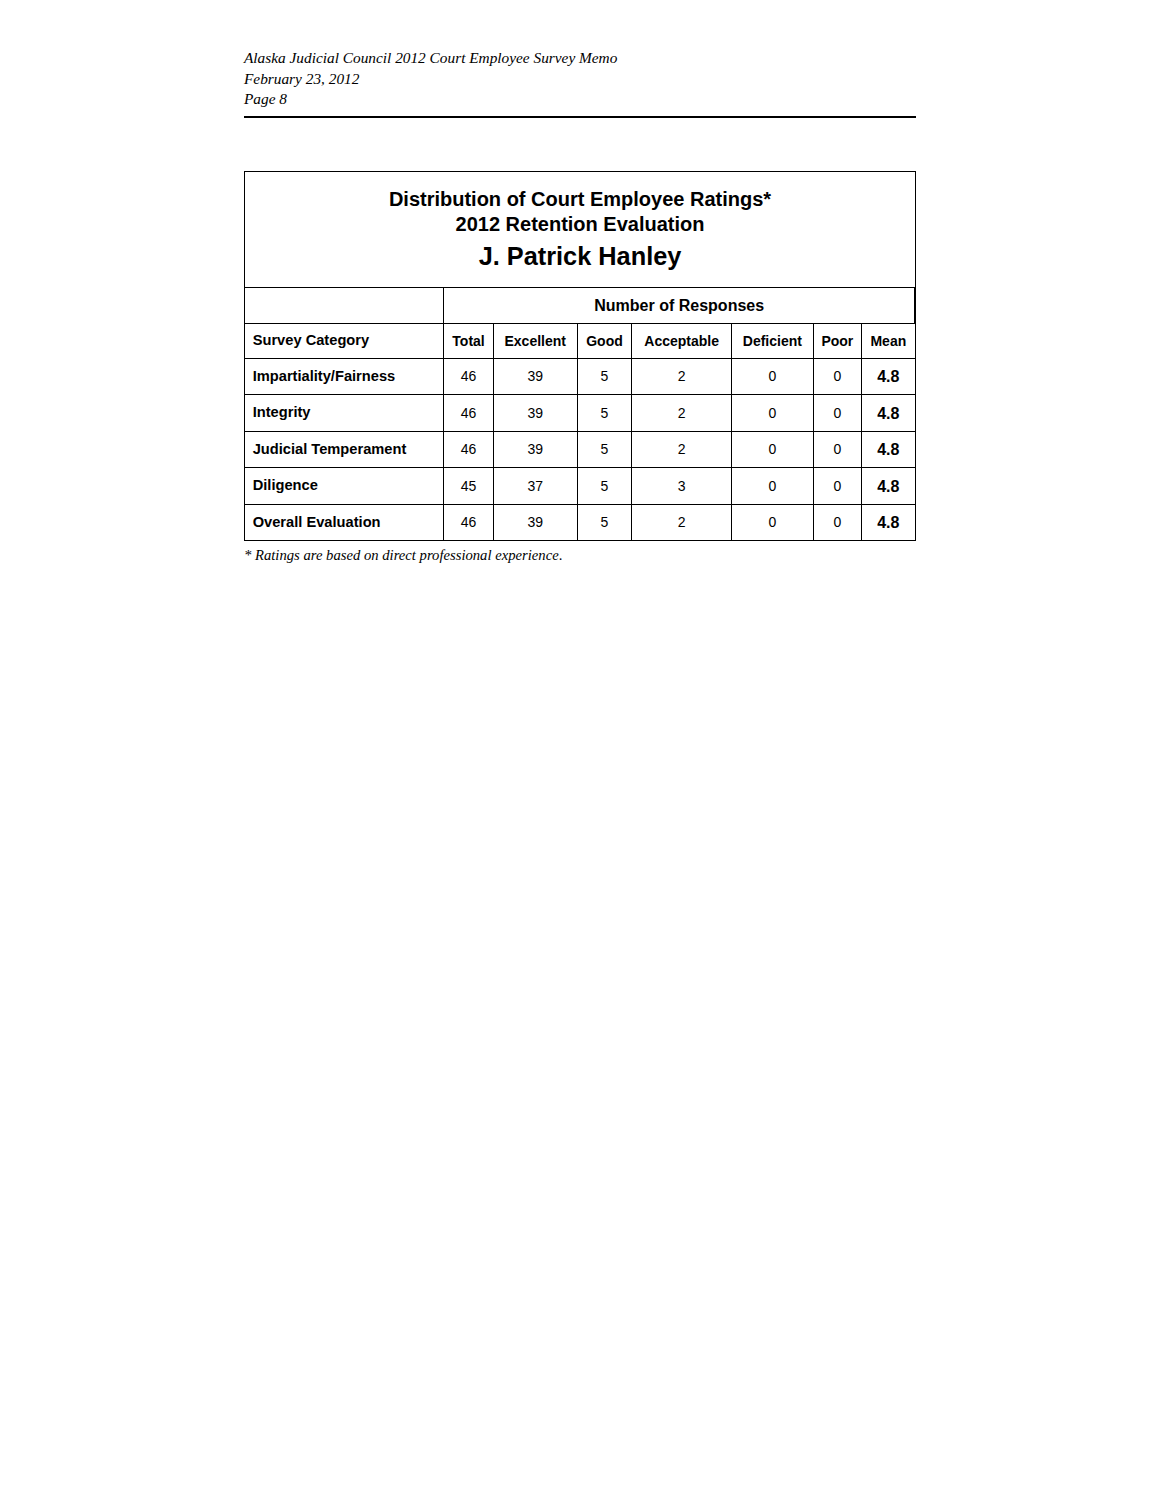Alaska Judicial Council 2012 Court Employee Survey Memo
February 23, 2012
Page 8
Distribution of Court Employee Ratings*
2012 Retention Evaluation
J. Patrick Hanley
| | Number of Responses |
| --- | --- |
| Survey Category | Total | Excellent | Good | Acceptable | Deficient | Poor | Mean |
| Impartiality/Fairness | 46 | 39 | 5 | 2 | 0 | 0 | 4.8 |
| Integrity | 46 | 39 | 5 | 2 | 0 | 0 | 4.8 |
| Judicial Temperament | 46 | 39 | 5 | 2 | 0 | 0 | 4.8 |
| Diligence | 45 | 37 | 5 | 3 | 0 | 0 | 4.8 |
| Overall Evaluation | 46 | 39 | 5 | 2 | 0 | 0 | 4.8 |
* Ratings are based on direct professional experience.